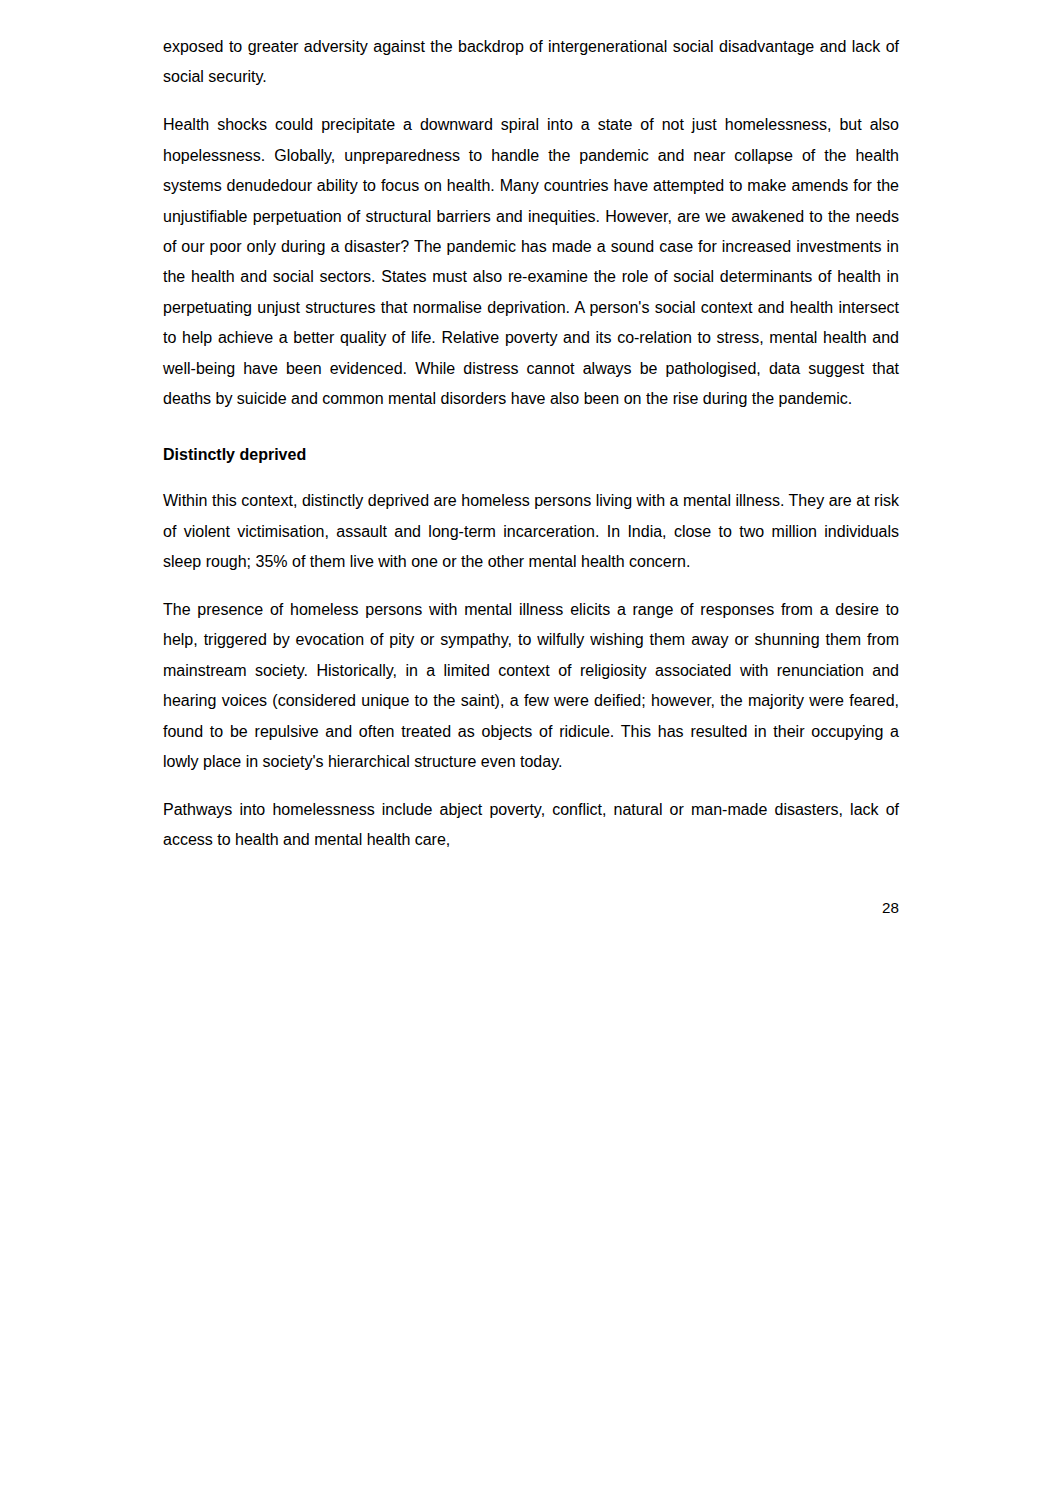exposed to greater adversity against the backdrop of intergenerational social disadvantage and lack of social security.
Health shocks could precipitate a downward spiral into a state of not just homelessness, but also hopelessness. Globally, unpreparedness to handle the pandemic and near collapse of the health systems denudedour ability to focus on health. Many countries have attempted to make amends for the unjustifiable perpetuation of structural barriers and inequities. However, are we awakened to the needs of our poor only during a disaster? The pandemic has made a sound case for increased investments in the health and social sectors. States must also re-examine the role of social determinants of health in perpetuating unjust structures that normalise deprivation. A person's social context and health intersect to help achieve a better quality of life. Relative poverty and its co-relation to stress, mental health and well-being have been evidenced. While distress cannot always be pathologised, data suggest that deaths by suicide and common mental disorders have also been on the rise during the pandemic.
Distinctly deprived
Within this context, distinctly deprived are homeless persons living with a mental illness. They are at risk of violent victimisation, assault and long-term incarceration. In India, close to two million individuals sleep rough; 35% of them live with one or the other mental health concern.
The presence of homeless persons with mental illness elicits a range of responses from a desire to help, triggered by evocation of pity or sympathy, to wilfully wishing them away or shunning them from mainstream society. Historically, in a limited context of religiosity associated with renunciation and hearing voices (considered unique to the saint), a few were deified; however, the majority were feared, found to be repulsive and often treated as objects of ridicule. This has resulted in their occupying a lowly place in society's hierarchical structure even today.
Pathways into homelessness include abject poverty, conflict, natural or man-made disasters, lack of access to health and mental health care,
28